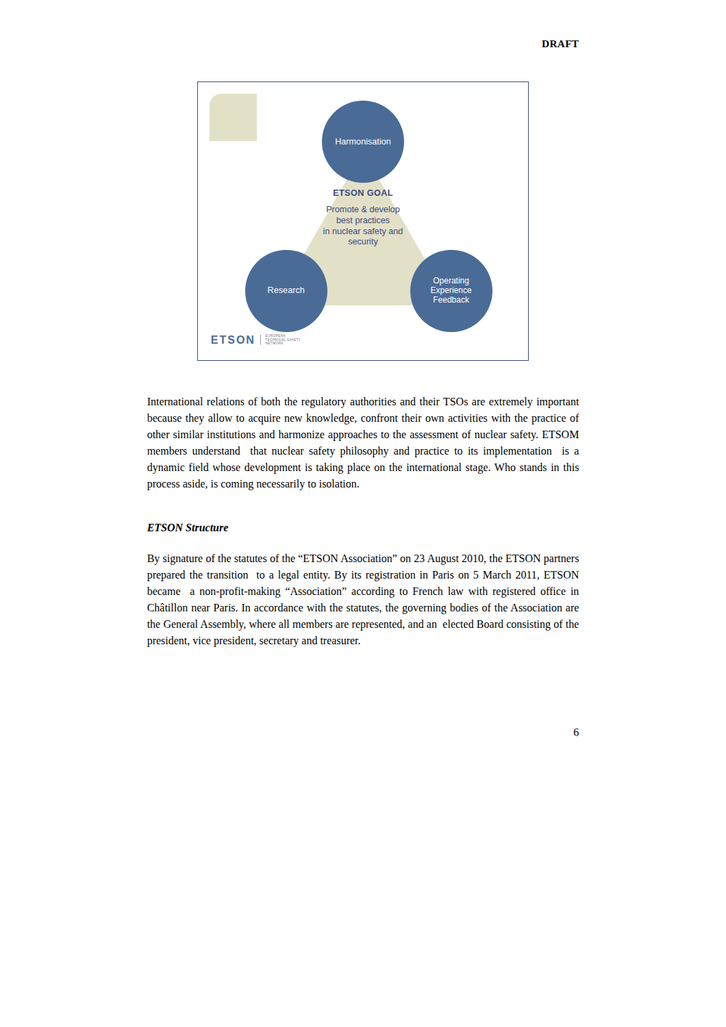DRAFT
Harmonisation
Research
Operating
Experience
Feedback
ETSON GOAL
Promote & develop
best practices
in nuclear safety and
security
ETSON EUROPEAN
TECHNICAL SAFETY
NETWORK
International relations of both the regulatory authorities and their TSOs are extremely important because they allow to acquire new knowledge, confront their own activities with the practice of other similar institutions and harmonize approaches to the assessment of nuclear safety. ETSOM members understand that nuclear safety philosophy and practice to its implementation is a dynamic field whose development is taking place on the international stage. Who stands in this process aside, is coming necessarily to isolation.
ETSON Structure
By signature of the statutes of the “ETSON Association” on 23 August 2010, the ETSON partners prepared the transition to a legal entity. By its registration in Paris on 5 March 2011, ETSON became a non-profit-making “Association” according to French law with registered office in Châtillon near Paris. In accordance with the statutes, the governing bodies of the Association are the General Assembly, where all members are represented, and an elected Board consisting of the president, vice president, secretary and treasurer.
6